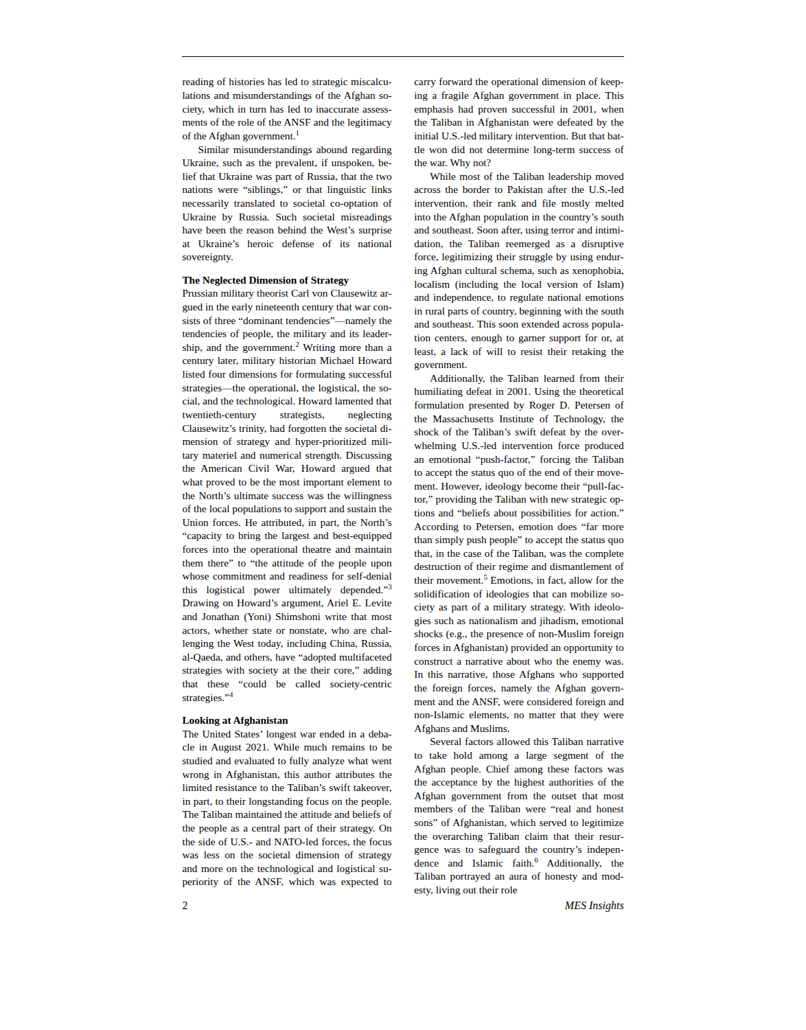reading of histories has led to strategic miscalculations and misunderstandings of the Afghan society, which in turn has led to inaccurate assessments of the role of the ANSF and the legitimacy of the Afghan government.1
Similar misunderstandings abound regarding Ukraine, such as the prevalent, if unspoken, belief that Ukraine was part of Russia, that the two nations were “siblings,” or that linguistic links necessarily translated to societal co-optation of Ukraine by Russia. Such societal misreadings have been the reason behind the West’s surprise at Ukraine’s heroic defense of its national sovereignty.
The Neglected Dimension of Strategy
Prussian military theorist Carl von Clausewitz argued in the early nineteenth century that war consists of three “dominant tendencies”—namely the tendencies of people, the military and its leadership, and the government.2 Writing more than a century later, military historian Michael Howard listed four dimensions for formulating successful strategies—the operational, the logistical, the social, and the technological. Howard lamented that twentieth-century strategists, neglecting Clausewitz’s trinity, had forgotten the societal dimension of strategy and hyper-prioritized military materiel and numerical strength. Discussing the American Civil War, Howard argued that what proved to be the most important element to the North’s ultimate success was the willingness of the local populations to support and sustain the Union forces. He attributed, in part, the North’s “capacity to bring the largest and best-equipped forces into the operational theatre and maintain them there” to “the attitude of the people upon whose commitment and readiness for self-denial this logistical power ultimately depended.”3 Drawing on Howard’s argument, Ariel E. Levite and Jonathan (Yoni) Shimshoni write that most actors, whether state or nonstate, who are challenging the West today, including China, Russia, al-Qaeda, and others, have “adopted multifaceted strategies with society at the their core,” adding that these “could be called society-centric strategies.”4
Looking at Afghanistan
The United States’ longest war ended in a debacle in August 2021. While much remains to be studied and evaluated to fully analyze what went wrong in Afghanistan, this author attributes the limited resistance to the Taliban’s swift takeover, in part, to their longstanding focus on the people. The Taliban maintained the attitude and beliefs of the people as a central part of their strategy. On the side of U.S.- and NATO-led forces, the focus was less on the societal dimension of strategy and more on the technological and logistical superiority of the ANSF, which was expected to carry forward the operational dimension of keeping a fragile Afghan government in place. This emphasis had proven successful in 2001, when the Taliban in Afghanistan were defeated by the initial U.S.-led military intervention. But that battle won did not determine long-term success of the war. Why not?
While most of the Taliban leadership moved across the border to Pakistan after the U.S.-led intervention, their rank and file mostly melted into the Afghan population in the country’s south and southeast. Soon after, using terror and intimidation, the Taliban reemerged as a disruptive force, legitimizing their struggle by using enduring Afghan cultural schema, such as xenophobia, localism (including the local version of Islam) and independence, to regulate national emotions in rural parts of country, beginning with the south and southeast. This soon extended across population centers, enough to garner support for or, at least, a lack of will to resist their retaking the government.
Additionally, the Taliban learned from their humiliating defeat in 2001. Using the theoretical formulation presented by Roger D. Petersen of the Massachusetts Institute of Technology, the shock of the Taliban’s swift defeat by the overwhelming U.S.-led intervention force produced an emotional “push-factor,” forcing the Taliban to accept the status quo of the end of their movement. However, ideology become their “pull-factor,” providing the Taliban with new strategic options and “beliefs about possibilities for action.” According to Petersen, emotion does “far more than simply push people” to accept the status quo that, in the case of the Taliban, was the complete destruction of their regime and dismantlement of their movement.5 Emotions, in fact, allow for the solidification of ideologies that can mobilize society as part of a military strategy. With ideologies such as nationalism and jihadism, emotional shocks (e.g., the presence of non-Muslim foreign forces in Afghanistan) provided an opportunity to construct a narrative about who the enemy was. In this narrative, those Afghans who supported the foreign forces, namely the Afghan government and the ANSF, were considered foreign and non-Islamic elements, no matter that they were Afghans and Muslims.
Several factors allowed this Taliban narrative to take hold among a large segment of the Afghan people. Chief among these factors was the acceptance by the highest authorities of the Afghan government from the outset that most members of the Taliban were “real and honest sons” of Afghanistan, which served to legitimize the overarching Taliban claim that their resurgence was to safeguard the country’s independence and Islamic faith.6 Additionally, the Taliban portrayed an aura of honesty and modesty, living out their role
2 MES Insights